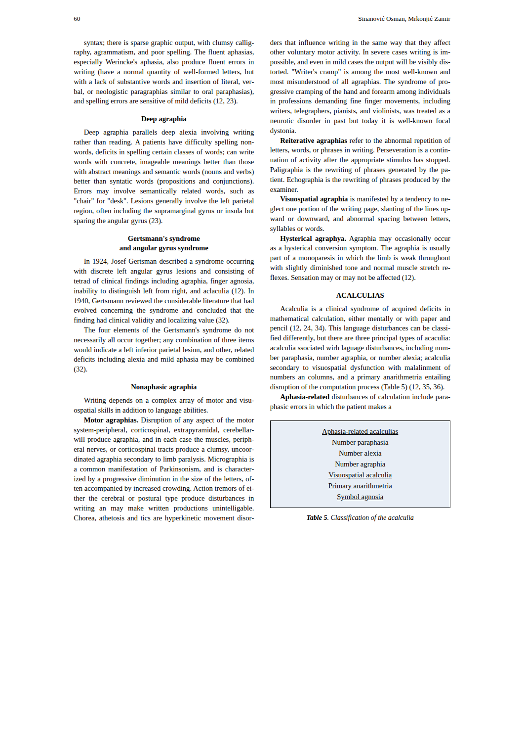60 Sinanović Osman, Mrkonjić Zamir
syntax; there is sparse graphic output, with clumsy calligraphy, agrammatism, and poor spelling. The fluent aphasias, especially Werincke's aphasia, also produce fluent errors in writing (have a normal quantity of well-formed letters, but with a lack of substantive words and insertion of literal, verbal, or neologistic paragraphias similar to oral paraphasias), and spelling errors are sensitive of mild deficits (12, 23).
Deep agraphia
Deep agraphia parallels deep alexia involving writing rather than reading. A patients have difficulty spelling non-words, deficits in spelling certain classes of words; can write words with concrete, imageable meanings better than those with abstract meanings and semantic words (nouns and verbs) better than syntatic words (propositions and conjunctions). Errors may involve semantically related words, such as "chair" for "desk". Lesions generally involve the left parietal region, often including the supramarginal gyrus or insula but sparing the angular gyrus (23).
Gertsmann's syndrome
and angular gyrus syndrome
In 1924, Josef Gertsman described a syndrome occurring with discrete left angular gyrus lesions and consisting of tetrad of clinical findings including agraphia, finger agnosia, inability to distinguish left from right, and aclaculia (12). In 1940, Gertsmann reviewed the considerable literature that had evolved concerning the syndrome and concluded that the finding had clinical validity and localizing value (32).
The four elements of the Gertsmann's syndrome do not necessarily all occur together; any combination of three items would indicate a left inferior parietal lesion, and other, related deficits including alexia and mild aphasia may be combined (32).
Nonaphasic agraphia
Writing depends on a complex array of motor and visuospatial skills in addition to language abilities.
Motor agraphias. Disruption of any aspect of the motor system-peripheral, corticospinal, extrapyramidal, cerebellar-will produce agraphia, and in each case the muscles, peripheral nerves, or corticospinal tracts produce a clumsy, uncoordinated agraphia secondary to limb paralysis. Micrographia is a common manifestation of Parkinsonism, and is characterized by a progressive diminution in the size of the letters, often accompanied by increased crowding. Action tremors of either the cerebral or postural type produce disturbances in writing an may make written productions unintelligable. Chorea, athetosis and tics are hyperkinetic movement disorders that influence writing in the same way that they affect other voluntary motor activity. In severe cases writing is impossible, and even in mild cases the output will be visibly distorted. "Writer's cramp" is among the most well-known and most misunderstood of all agraphias. The syndrome of progressive cramping of the hand and forearm among individuals in professions demanding fine finger movements, including writers, telegraphers, pianists, and violinists, was treated as a neurotic disorder in past but today it is well-known focal dystonia.
Reiterative agraphias refer to the abnormal repetition of letters, words, or phrases in writing. Perseveration is a continuation of activity after the appropriate stimulus has stopped. Paligraphia is the rewriting of phrases generated by the patient. Echographia is the rewriting of phrases produced by the examiner.
Visuospatial agraphia is manifested by a tendency to neglect one portion of the writing page, slanting of the lines upward or downward, and abnormal spacing between letters, syllables or words.
Hysterical agraphya. Agraphia may occasionally occur as a hysterical conversion symptom. The agraphia is usually part of a monoparesis in which the limb is weak throughout with slightly diminished tone and normal muscle stretch reflexes. Sensation may or may not be affected (12).
ACALCULIAS
Acalculia is a clinical syndrome of acquired deficits in mathematical calculation, either mentally or with paper and pencil (12, 24, 34). This language disturbances can be classified differently, but there are three principal types of acaculia: acalculia ssociated wirh laguage disturbances, including number paraphasia, number agraphia, or number alexia; acalculia secondary to visuospatial dysfunction with malalinment of numbers an columns, and a primary anarithmetria entailing disruption of the computation process (Table 5) (12, 35, 36).
Aphasia-related disturbances of calculation include paraphasic errors in which the patient makes a
Aphasia-related acalculias
Number paraphasia
Number alexia
Number agraphia
Visuospatial acalculia
Primary anarithmetria
Symbol agnosia
Table 5. Classification of the acalculia